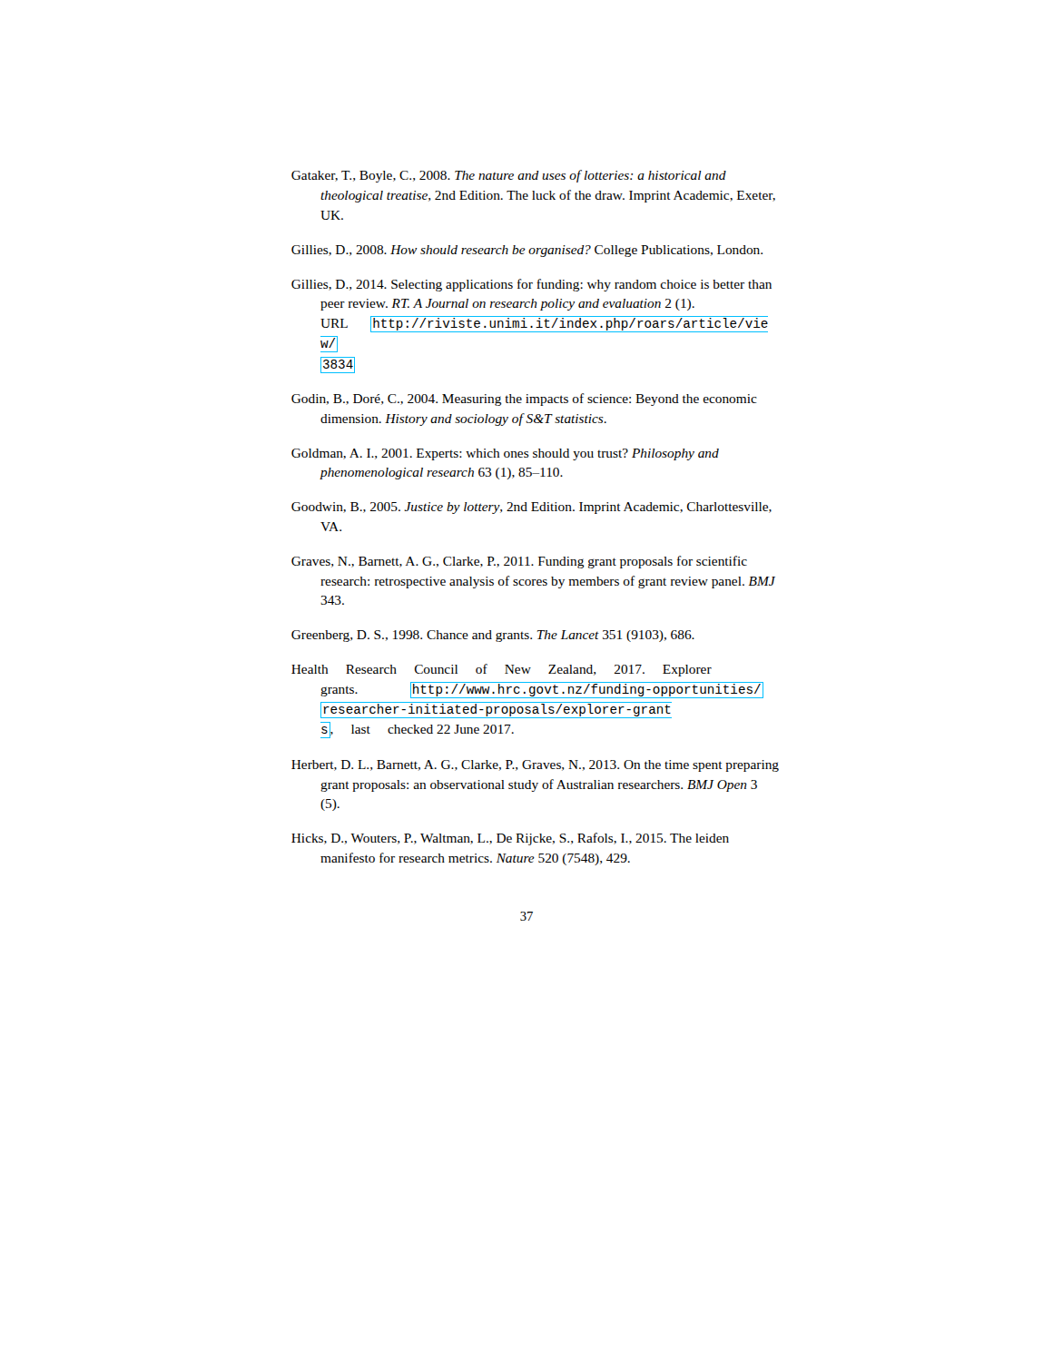Gataker, T., Boyle, C., 2008. The nature and uses of lotteries: a historical and theological treatise, 2nd Edition. The luck of the draw. Imprint Academic, Exeter, UK.
Gillies, D., 2008. How should research be organised? College Publications, London.
Gillies, D., 2014. Selecting applications for funding: why random choice is better than peer review. RT. A Journal on research policy and evaluation 2 (1).
URL http://riviste.unimi.it/index.php/roars/article/view/
3834
Godin, B., Doré, C., 2004. Measuring the impacts of science: Beyond the economic dimension. History and sociology of S&T statistics.
Goldman, A. I., 2001. Experts: which ones should you trust? Philosophy and phenomenological research 63 (1), 85–110.
Goodwin, B., 2005. Justice by lottery, 2nd Edition. Imprint Academic, Charlottesville, VA.
Graves, N., Barnett, A. G., Clarke, P., 2011. Funding grant proposals for scientific research: retrospective analysis of scores by members of grant review panel. BMJ 343.
Greenberg, D. S., 1998. Chance and grants. The Lancet 351 (9103), 686.
Health Research Council of New Zealand, 2017. Explorer grants. http://www.hrc.govt.nz/funding-opportunities/
researcher-initiated-proposals/explorer-grants, last checked 22 June 2017.
Herbert, D. L., Barnett, A. G., Clarke, P., Graves, N., 2013. On the time spent preparing grant proposals: an observational study of Australian researchers. BMJ Open 3 (5).
Hicks, D., Wouters, P., Waltman, L., De Rijcke, S., Rafols, I., 2015. The leiden manifesto for research metrics. Nature 520 (7548), 429.
37